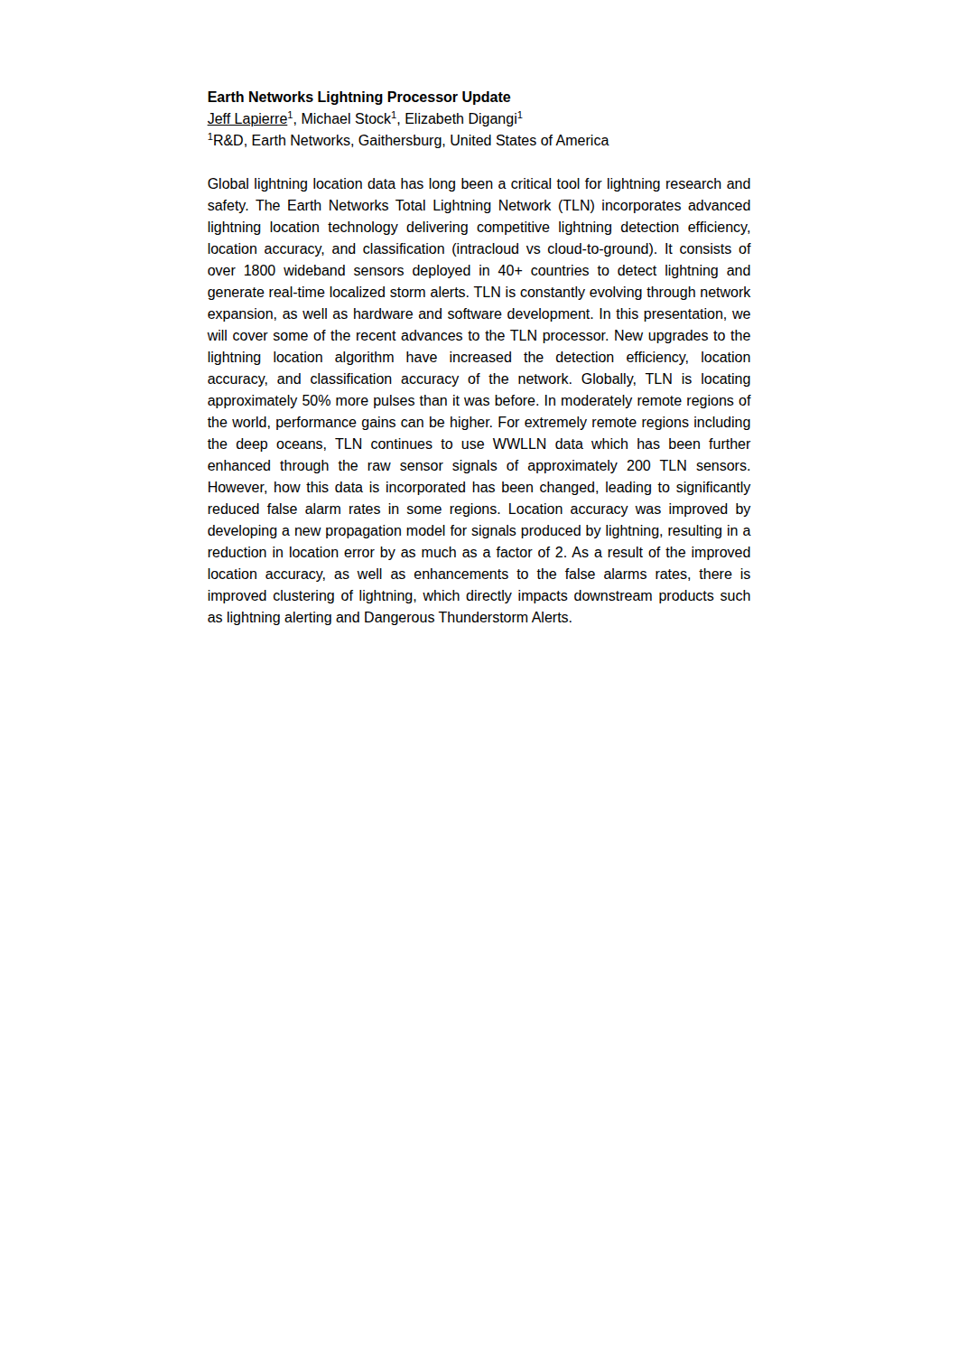Earth Networks Lightning Processor Update
Jeff Lapierre1, Michael Stock1, Elizabeth Digangi1
1R&D, Earth Networks, Gaithersburg, United States of America
Global lightning location data has long been a critical tool for lightning research and safety. The Earth Networks Total Lightning Network (TLN) incorporates advanced lightning location technology delivering competitive lightning detection efficiency, location accuracy, and classification (intracloud vs cloud-to-ground). It consists of over 1800 wideband sensors deployed in 40+ countries to detect lightning and generate real-time localized storm alerts. TLN is constantly evolving through network expansion, as well as hardware and software development. In this presentation, we will cover some of the recent advances to the TLN processor. New upgrades to the lightning location algorithm have increased the detection efficiency, location accuracy, and classification accuracy of the network. Globally, TLN is locating approximately 50% more pulses than it was before. In moderately remote regions of the world, performance gains can be higher. For extremely remote regions including the deep oceans, TLN continues to use WWLLN data which has been further enhanced through the raw sensor signals of approximately 200 TLN sensors. However, how this data is incorporated has been changed, leading to significantly reduced false alarm rates in some regions. Location accuracy was improved by developing a new propagation model for signals produced by lightning, resulting in a reduction in location error by as much as a factor of 2. As a result of the improved location accuracy, as well as enhancements to the false alarms rates, there is improved clustering of lightning, which directly impacts downstream products such as lightning alerting and Dangerous Thunderstorm Alerts.